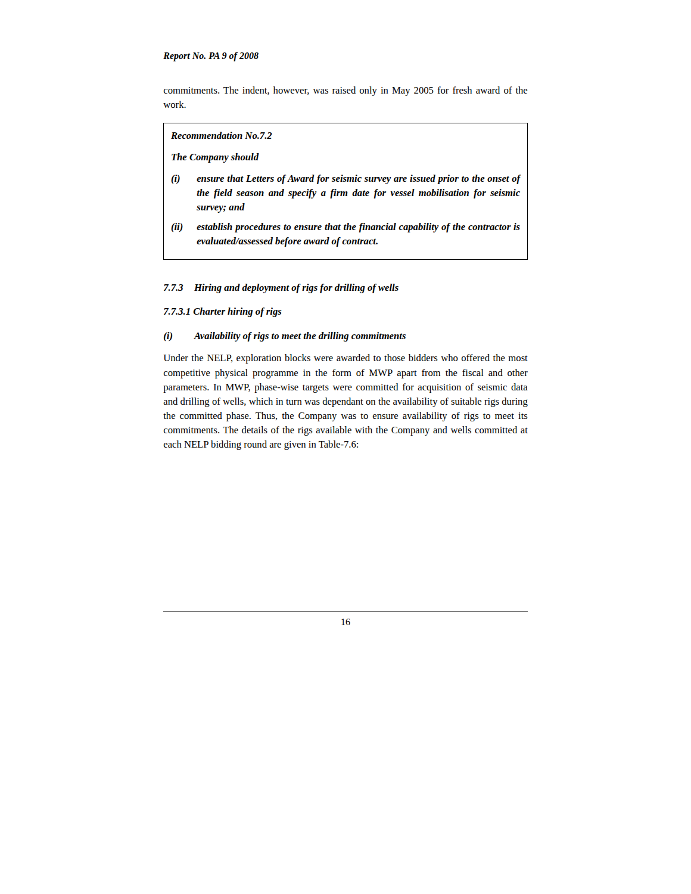Report No. PA 9 of 2008
commitments. The indent, however, was raised only in May 2005 for fresh award of the work.
Recommendation No.7.2
The Company should
(i)
ensure that Letters of Award for seismic survey are issued prior to the onset of the field season and specify a firm date for vessel mobilisation for seismic survey; and
(ii)
establish procedures to ensure that the financial capability of the contractor is evaluated/assessed before award of contract.
7.7.3 Hiring and deployment of rigs for drilling of wells
7.7.3.1 Charter hiring of rigs
(i) Availability of rigs to meet the drilling commitments
Under the NELP, exploration blocks were awarded to those bidders who offered the most competitive physical programme in the form of MWP apart from the fiscal and other parameters. In MWP, phase-wise targets were committed for acquisition of seismic data and drilling of wells, which in turn was dependant on the availability of suitable rigs during the committed phase. Thus, the Company was to ensure availability of rigs to meet its commitments. The details of the rigs available with the Company and wells committed at each NELP bidding round are given in Table-7.6:
16